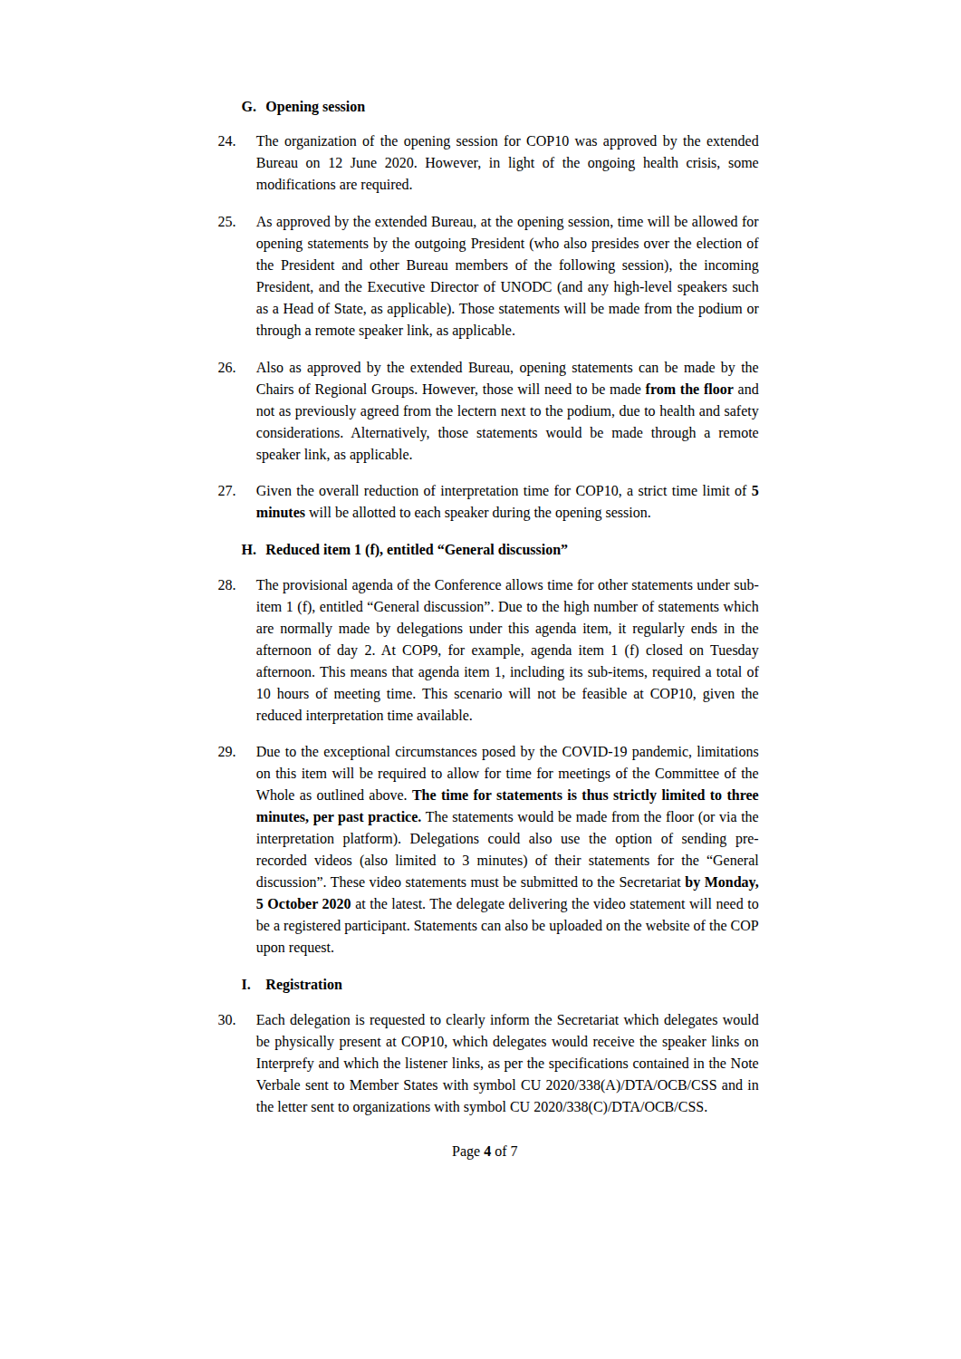G. Opening session
24. The organization of the opening session for COP10 was approved by the extended Bureau on 12 June 2020. However, in light of the ongoing health crisis, some modifications are required.
25. As approved by the extended Bureau, at the opening session, time will be allowed for opening statements by the outgoing President (who also presides over the election of the President and other Bureau members of the following session), the incoming President, and the Executive Director of UNODC (and any high-level speakers such as a Head of State, as applicable). Those statements will be made from the podium or through a remote speaker link, as applicable.
26. Also as approved by the extended Bureau, opening statements can be made by the Chairs of Regional Groups. However, those will need to be made from the floor and not as previously agreed from the lectern next to the podium, due to health and safety considerations. Alternatively, those statements would be made through a remote speaker link, as applicable.
27. Given the overall reduction of interpretation time for COP10, a strict time limit of 5 minutes will be allotted to each speaker during the opening session.
H. Reduced item 1 (f), entitled “General discussion”
28. The provisional agenda of the Conference allows time for other statements under sub-item 1 (f), entitled “General discussion”. Due to the high number of statements which are normally made by delegations under this agenda item, it regularly ends in the afternoon of day 2. At COP9, for example, agenda item 1 (f) closed on Tuesday afternoon. This means that agenda item 1, including its sub-items, required a total of 10 hours of meeting time. This scenario will not be feasible at COP10, given the reduced interpretation time available.
29. Due to the exceptional circumstances posed by the COVID-19 pandemic, limitations on this item will be required to allow for time for meetings of the Committee of the Whole as outlined above. The time for statements is thus strictly limited to three minutes, per past practice. The statements would be made from the floor (or via the interpretation platform). Delegations could also use the option of sending pre-recorded videos (also limited to 3 minutes) of their statements for the “General discussion”. These video statements must be submitted to the Secretariat by Monday, 5 October 2020 at the latest. The delegate delivering the video statement will need to be a registered participant. Statements can also be uploaded on the website of the COP upon request.
I. Registration
30. Each delegation is requested to clearly inform the Secretariat which delegates would be physically present at COP10, which delegates would receive the speaker links on Interprefy and which the listener links, as per the specifications contained in the Note Verbale sent to Member States with symbol CU 2020/338(A)/DTA/OCB/CSS and in the letter sent to organizations with symbol CU 2020/338(C)/DTA/OCB/CSS.
Page 4 of 7